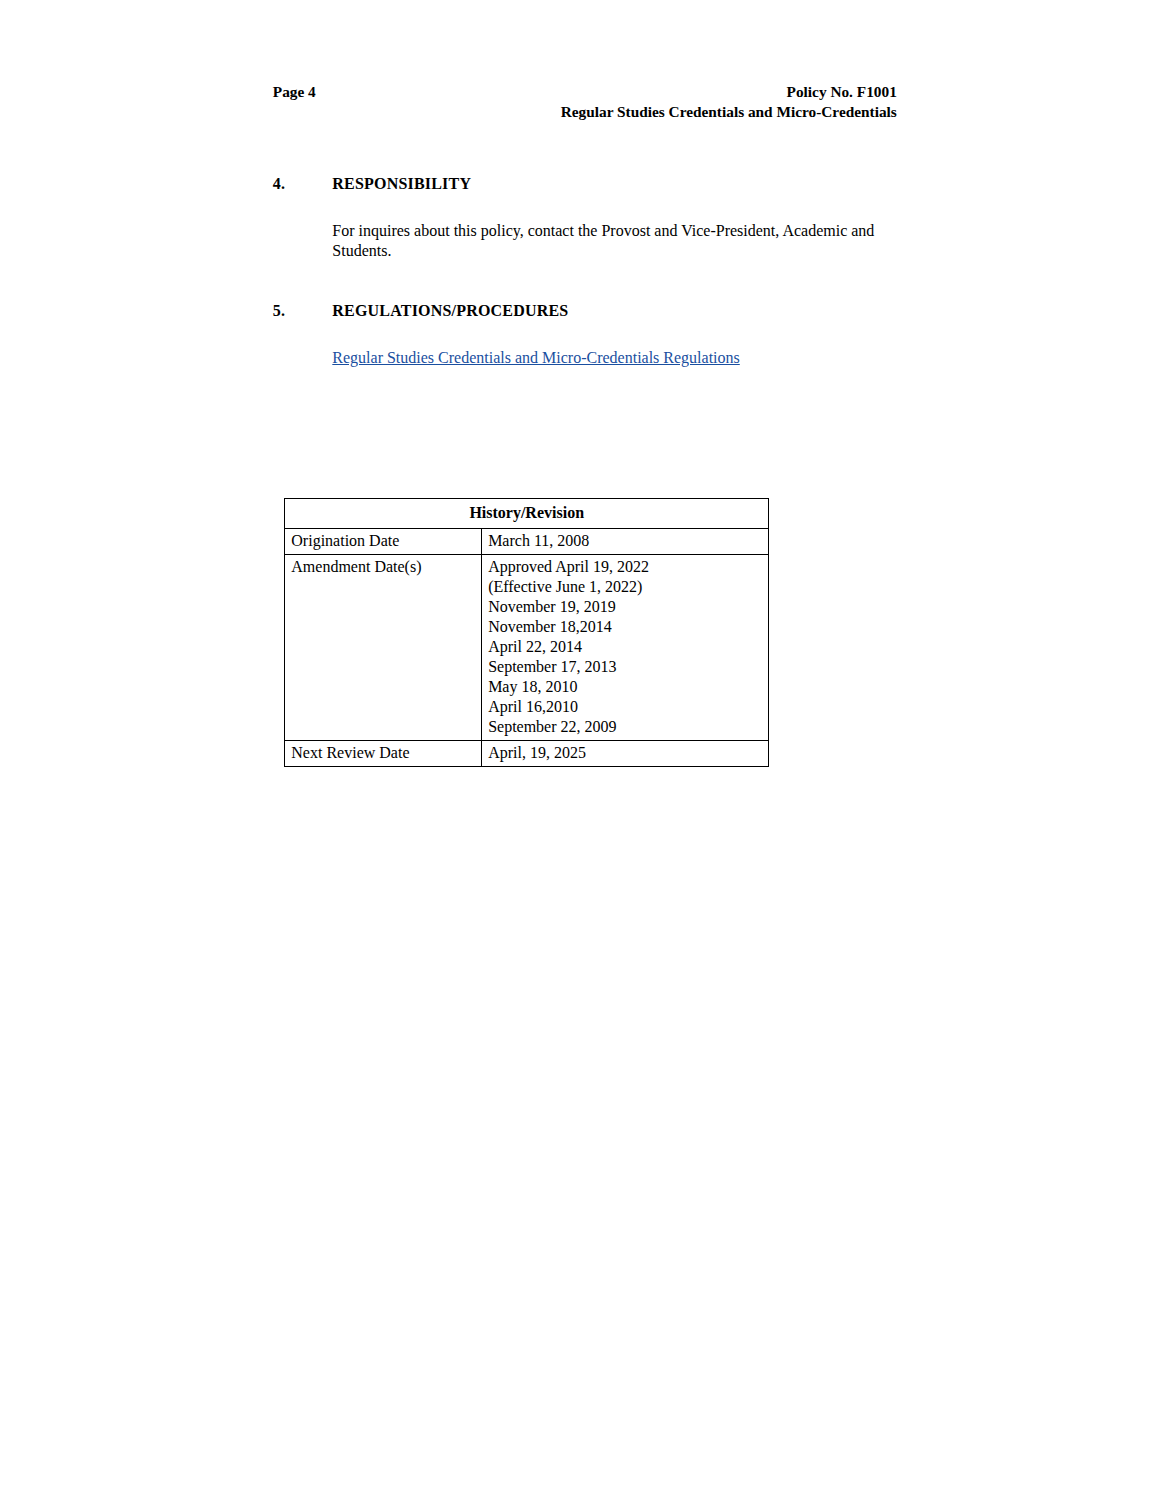Page 4
Policy No. F1001
Regular Studies Credentials and Micro-Credentials
4. RESPONSIBILITY
For inquires about this policy, contact the Provost and Vice-President, Academic and Students.
5. REGULATIONS/PROCEDURES
Regular Studies Credentials and Micro-Credentials Regulations
| History/Revision |
| --- |
| Origination Date | March 11, 2008 |
| Amendment Date(s) | Approved April 19, 2022 (Effective June 1, 2022) November 19, 2019 November 18,2014 April 22, 2014 September 17, 2013 May 18, 2010 April 16,2010 September 22, 2009 |
| Next Review Date | April, 19, 2025 |